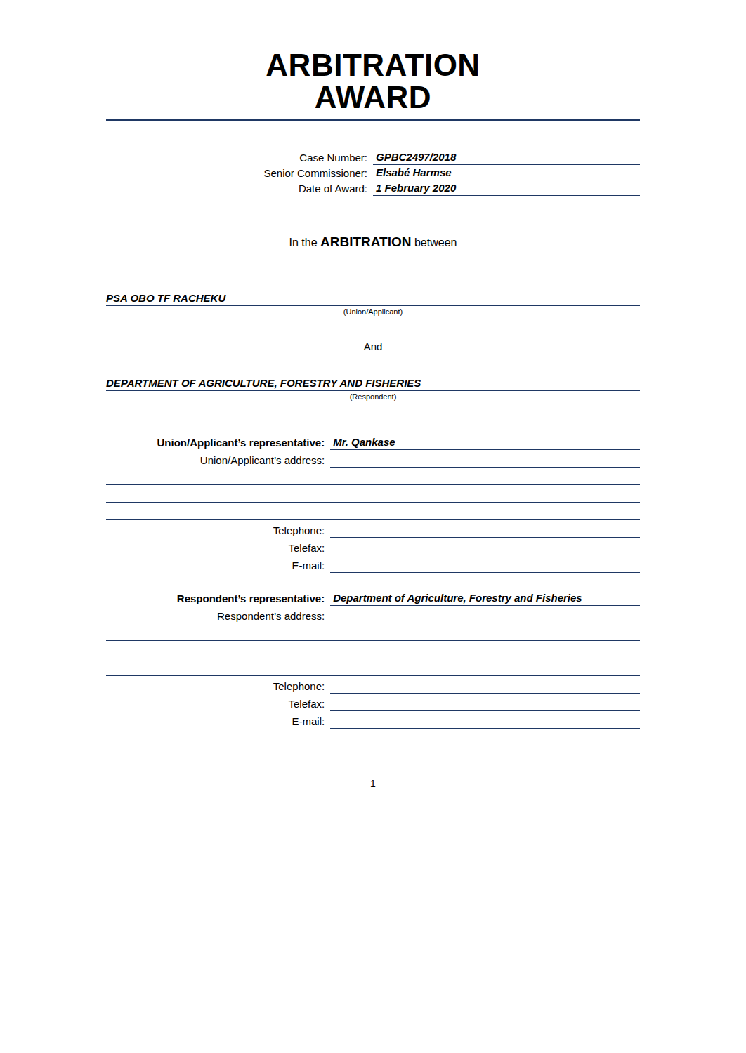ARBITRATION
AWARD
| Case Number: | GPBC2497/2018 |
| Senior Commissioner: | Elsabé Harmse |
| Date of Award: | 1 February 2020 |
In the ARBITRATION between
PSA OBO TF RACHEKU
(Union/Applicant)
And
DEPARTMENT OF AGRICULTURE, FORESTRY AND FISHERIES
(Respondent)
| Union/Applicant’s representative: | Mr. Qankase |
| Union/Applicant’s address: | |
| Telephone: | |
| Telefax: | |
| E-mail: | |
| Respondent’s representative: | Department of Agriculture, Forestry and Fisheries |
| Respondent’s address: | |
| Telephone: | |
| Telefax: | |
| E-mail: | |
1